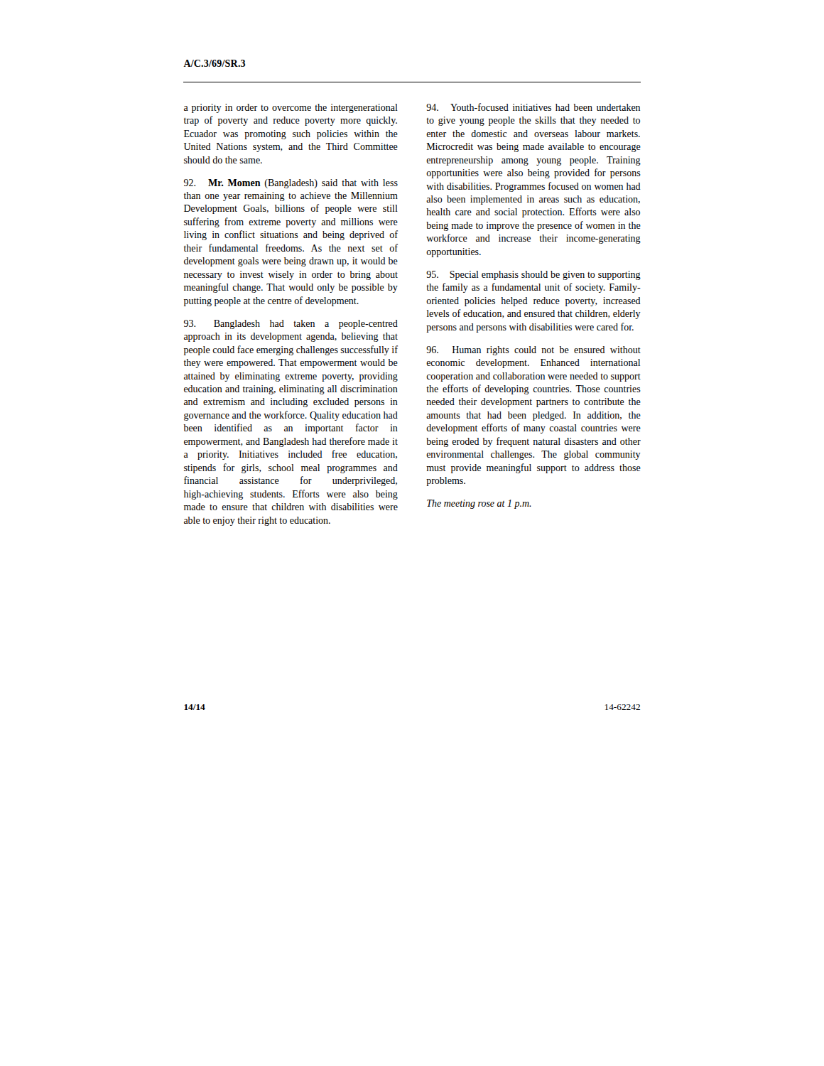A/C.3/69/SR.3
a priority in order to overcome the intergenerational trap of poverty and reduce poverty more quickly. Ecuador was promoting such policies within the United Nations system, and the Third Committee should do the same.
92. Mr. Momen (Bangladesh) said that with less than one year remaining to achieve the Millennium Development Goals, billions of people were still suffering from extreme poverty and millions were living in conflict situations and being deprived of their fundamental freedoms. As the next set of development goals were being drawn up, it would be necessary to invest wisely in order to bring about meaningful change. That would only be possible by putting people at the centre of development.
93. Bangladesh had taken a people-centred approach in its development agenda, believing that people could face emerging challenges successfully if they were empowered. That empowerment would be attained by eliminating extreme poverty, providing education and training, eliminating all discrimination and extremism and including excluded persons in governance and the workforce. Quality education had been identified as an important factor in empowerment, and Bangladesh had therefore made it a priority. Initiatives included free education, stipends for girls, school meal programmes and financial assistance for underprivileged, high‑achieving students. Efforts were also being made to ensure that children with disabilities were able to enjoy their right to education.
94. Youth-focused initiatives had been undertaken to give young people the skills that they needed to enter the domestic and overseas labour markets. Microcredit was being made available to encourage entrepreneurship among young people. Training opportunities were also being provided for persons with disabilities. Programmes focused on women had also been implemented in areas such as education, health care and social protection. Efforts were also being made to improve the presence of women in the workforce and increase their income‑generating opportunities.
95. Special emphasis should be given to supporting the family as a fundamental unit of society. Family-oriented policies helped reduce poverty, increased levels of education, and ensured that children, elderly persons and persons with disabilities were cared for.
96. Human rights could not be ensured without economic development. Enhanced international cooperation and collaboration were needed to support the efforts of developing countries. Those countries needed their development partners to contribute the amounts that had been pledged. In addition, the development efforts of many coastal countries were being eroded by frequent natural disasters and other environmental challenges. The global community must provide meaningful support to address those problems.
The meeting rose at 1 p.m.
14/14 14-62242